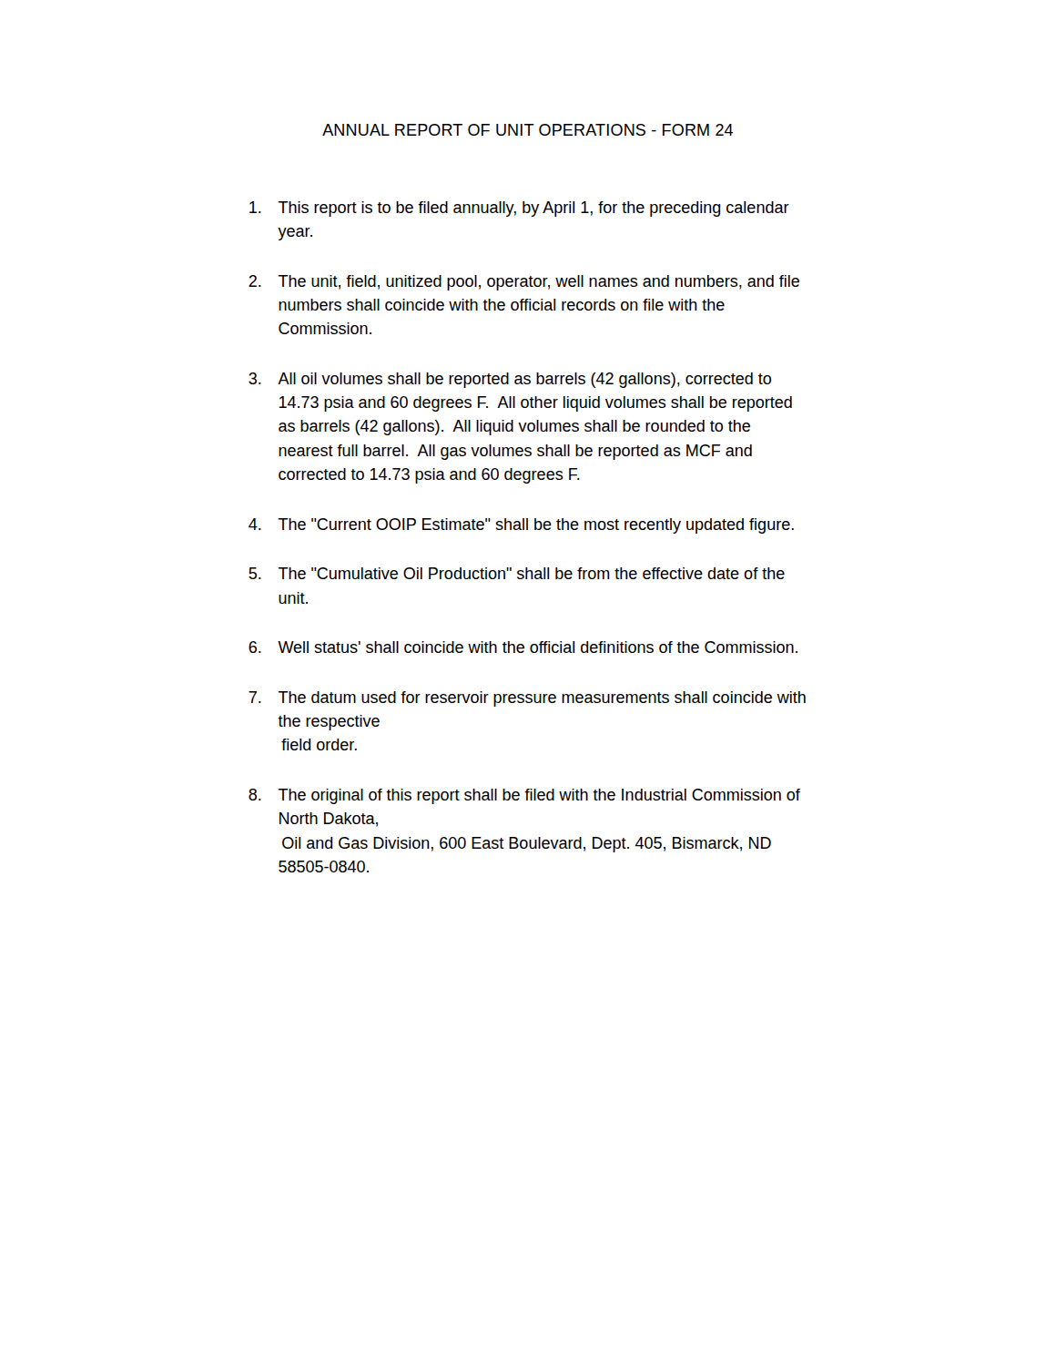ANNUAL REPORT OF UNIT OPERATIONS - FORM 24
1.
This report is to be filed annually, by April 1, for the preceding calendar year.
2.
The unit, field, unitized pool, operator, well names and numbers, and file numbers shall coincide with the official records on file with the Commission.
3.
All oil volumes shall be reported as barrels (42 gallons), corrected to 14.73 psia and 60 degrees F. All other liquid volumes shall be reported as barrels (42 gallons). All liquid volumes shall be rounded to the nearest full barrel. All gas volumes shall be reported as MCF and corrected to 14.73 psia and 60 degrees F.
4.
The "Current OOIP Estimate" shall be the most recently updated figure.
5.
The "Cumulative Oil Production" shall be from the effective date of the unit.
6.
Well status' shall coincide with the official definitions of the Commission.
7.
The datum used for reservoir pressure measurements shall coincide with the respective
field order.
8.
The original of this report shall be filed with the Industrial Commission of North Dakota,
Oil and Gas Division, 600 East Boulevard, Dept. 405, Bismarck, ND 58505-0840.